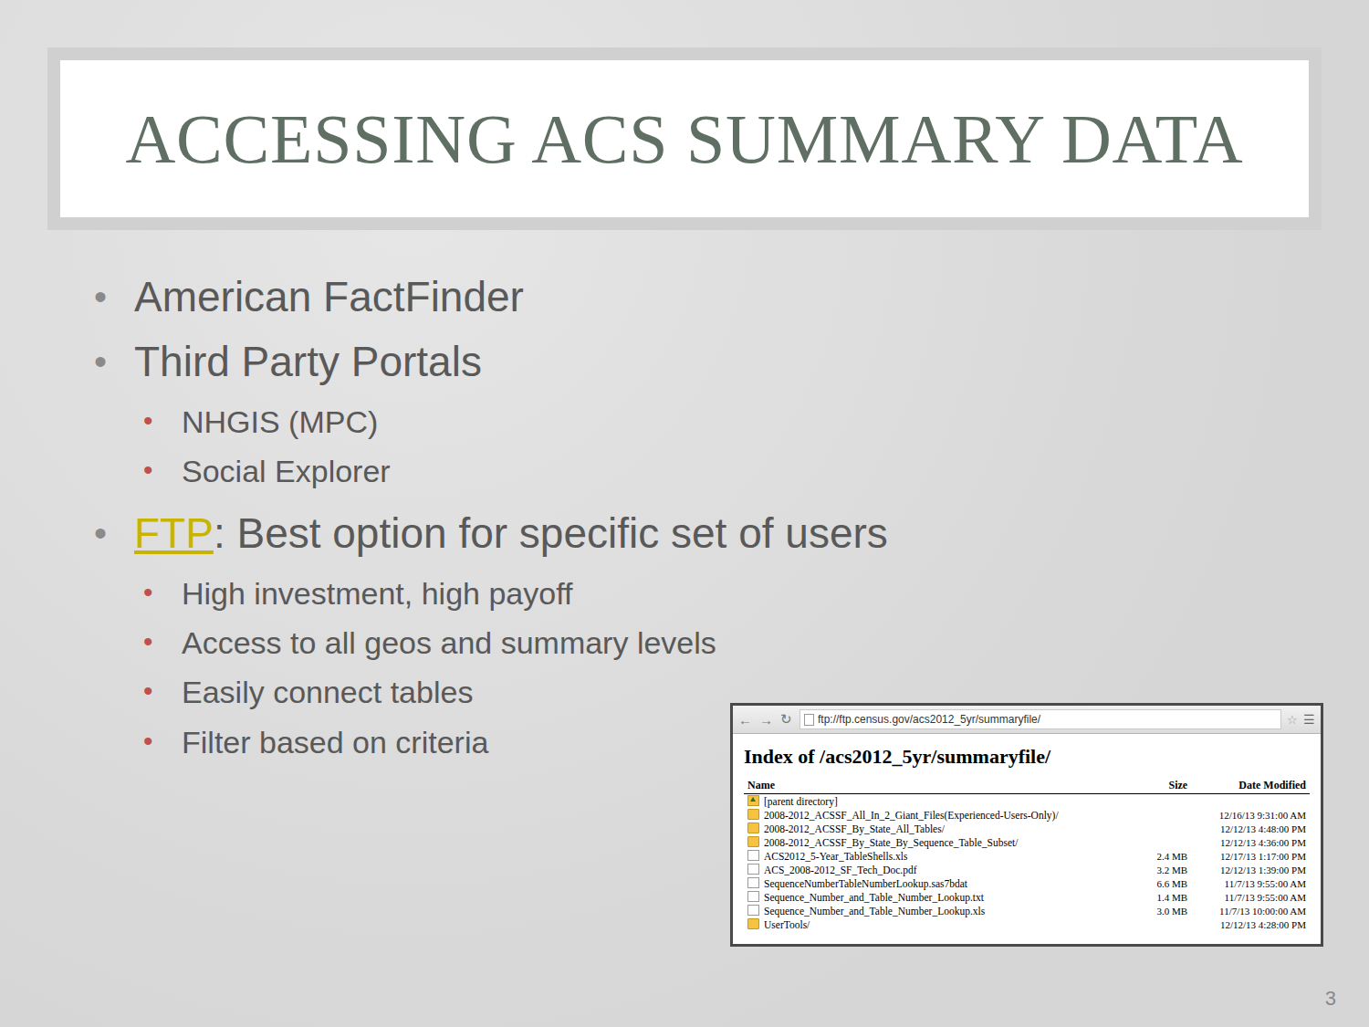Accessing ACS Summary Data
American FactFinder
Third Party Portals
NHGIS (MPC)
Social Explorer
FTP: Best option for specific set of users
High investment, high payoff
Access to all geos and summary levels
Easily connect tables
Filter based on criteria
← → ↻ ftp://ftp.census.gov/acs2012_5yr/summaryfile/ ☆ ☰
Index of /acs2012_5yr/summaryfile/
| Name | Size | Date Modified |
| --- | --- | --- |
| [parent directory] | | |
| 2008-2012_ACSSF_All_In_2_Giant_Files(Experienced-Users-Only)/ | | 12/16/13 9:31:00 AM |
| 2008-2012_ACSSF_By_State_All_Tables/ | | 12/12/13 4:48:00 PM |
| 2008-2012_ACSSF_By_State_By_Sequence_Table_Subset/ | | 12/12/13 4:36:00 PM |
| ACS2012_5-Year_TableShells.xls | 2.4 MB | 12/17/13 1:17:00 PM |
| ACS_2008-2012_SF_Tech_Doc.pdf | 3.2 MB | 12/12/13 1:39:00 PM |
| SequenceNumberTableNumberLookup.sas7bdat | 6.6 MB | 11/7/13 9:55:00 AM |
| Sequence_Number_and_Table_Number_Lookup.txt | 1.4 MB | 11/7/13 9:55:00 AM |
| Sequence_Number_and_Table_Number_Lookup.xls | 3.0 MB | 11/7/13 10:00:00 AM |
| UserTools/ | | 12/12/13 4:28:00 PM |
3